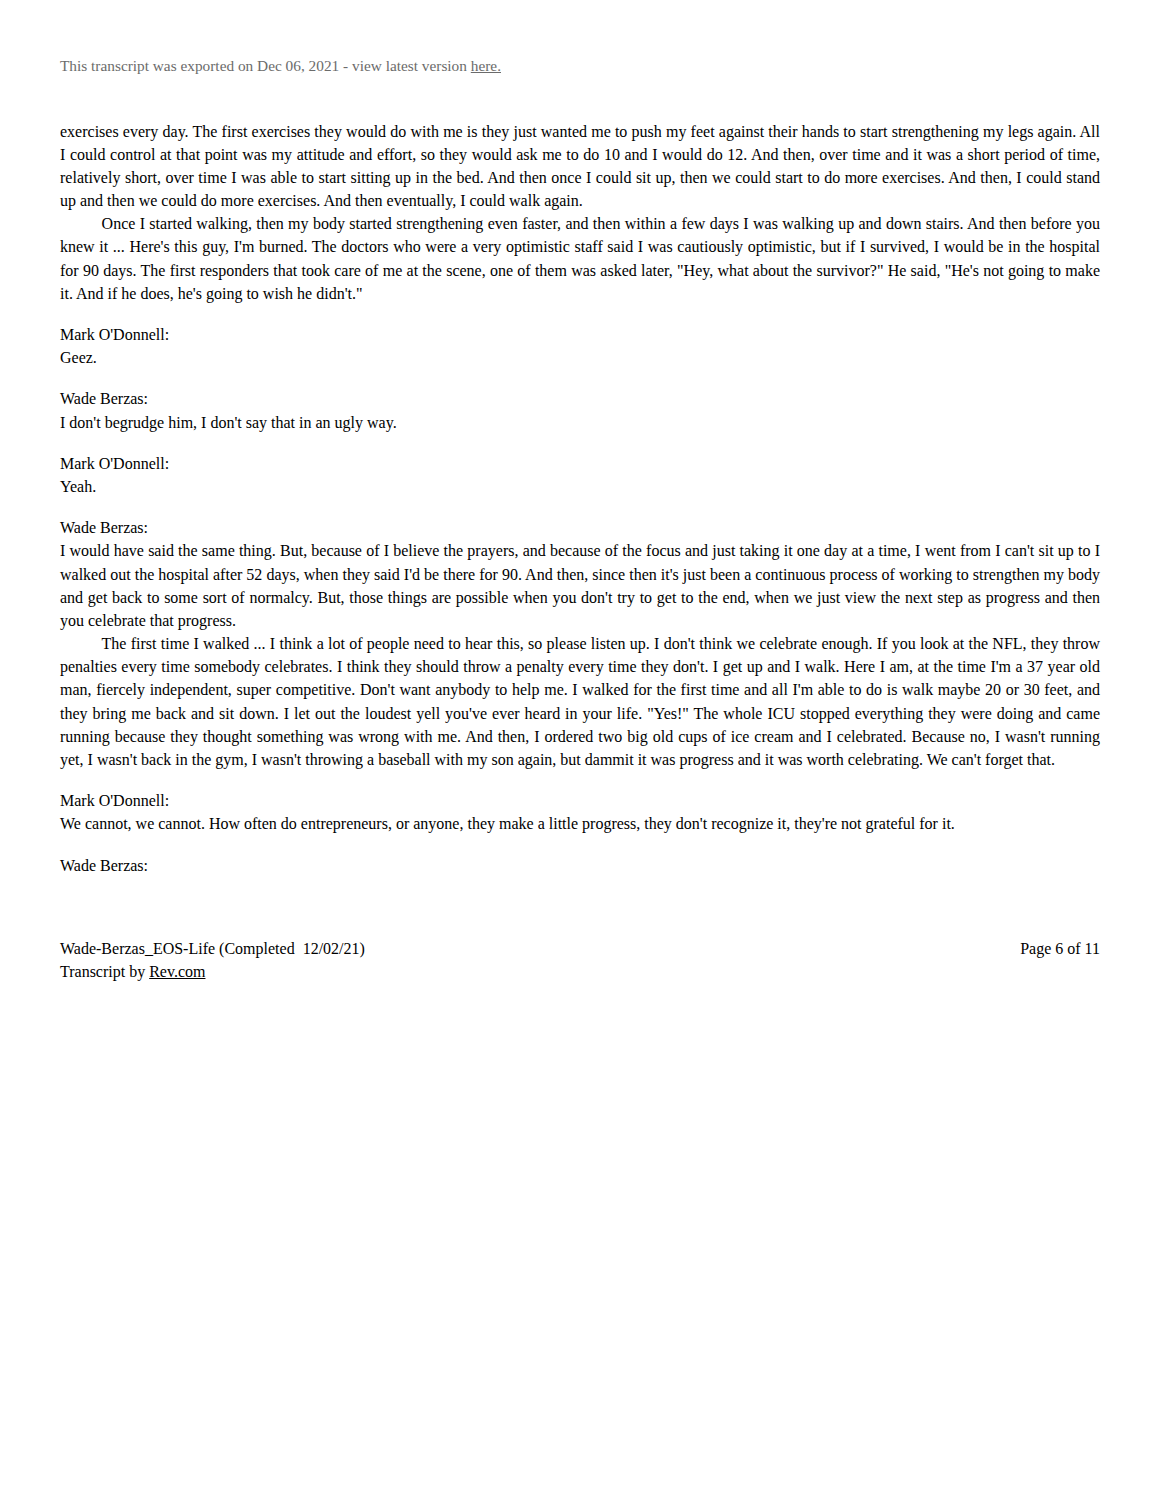This transcript was exported on Dec 06, 2021 - view latest version here.
exercises every day. The first exercises they would do with me is they just wanted me to push my feet against their hands to start strengthening my legs again. All I could control at that point was my attitude and effort, so they would ask me to do 10 and I would do 12. And then, over time and it was a short period of time, relatively short, over time I was able to start sitting up in the bed. And then once I could sit up, then we could start to do more exercises. And then, I could stand up and then we could do more exercises. And then eventually, I could walk again.
Once I started walking, then my body started strengthening even faster, and then within a few days I was walking up and down stairs. And then before you knew it ... Here's this guy, I'm burned. The doctors who were a very optimistic staff said I was cautiously optimistic, but if I survived, I would be in the hospital for 90 days. The first responders that took care of me at the scene, one of them was asked later, "Hey, what about the survivor?" He said, "He's not going to make it. And if he does, he's going to wish he didn't."
Mark O'Donnell:
Geez.
Wade Berzas:
I don't begrudge him, I don't say that in an ugly way.
Mark O'Donnell:
Yeah.
Wade Berzas:
I would have said the same thing. But, because of I believe the prayers, and because of the focus and just taking it one day at a time, I went from I can't sit up to I walked out the hospital after 52 days, when they said I'd be there for 90. And then, since then it's just been a continuous process of working to strengthen my body and get back to some sort of normalcy. But, those things are possible when you don't try to get to the end, when we just view the next step as progress and then you celebrate that progress.
The first time I walked ... I think a lot of people need to hear this, so please listen up. I don't think we celebrate enough. If you look at the NFL, they throw penalties every time somebody celebrates. I think they should throw a penalty every time they don't. I get up and I walk. Here I am, at the time I'm a 37 year old man, fiercely independent, super competitive. Don't want anybody to help me. I walked for the first time and all I'm able to do is walk maybe 20 or 30 feet, and they bring me back and sit down. I let out the loudest yell you've ever heard in your life. "Yes!" The whole ICU stopped everything they were doing and came running because they thought something was wrong with me. And then, I ordered two big old cups of ice cream and I celebrated. Because no, I wasn't running yet, I wasn't back in the gym, I wasn't throwing a baseball with my son again, but dammit it was progress and it was worth celebrating. We can't forget that.
Mark O'Donnell:
We cannot, we cannot. How often do entrepreneurs, or anyone, they make a little progress, they don't recognize it, they're not grateful for it.
Wade Berzas:
Wade-Berzas_EOS-Life (Completed 12/02/21)
Transcript by Rev.com
Page 6 of 11